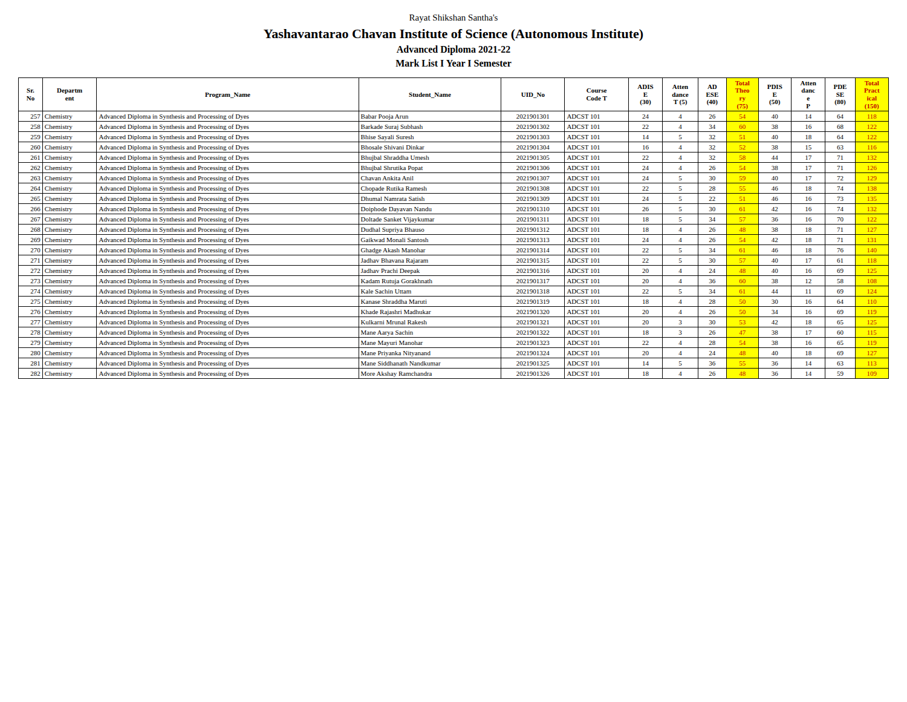Rayat Shikshan Santha's
Yashavantarao Chavan Institute of Science (Autonomous Institute)
Advanced Diploma 2021-22
Mark List I Year I Semester
| Sr. No | Departm ent | Program_Name | Student_Name | UID_No | Course Code T | ADIS E (30) | Atten dance T (5) | AD ESE (40) | Total Theo ry (75) | PDIS E (50) | Atten danc e P | PDE SE (80) | Total Pract ical (150) |
| --- | --- | --- | --- | --- | --- | --- | --- | --- | --- | --- | --- | --- | --- |
| 257 | Chemistry | Advanced Diploma in Synthesis and Processing of Dyes | Babar Pooja Arun | 2021901301 | ADCST 101 | 24 | 4 | 26 | 54 | 40 | 14 | 64 | 118 |
| 258 | Chemistry | Advanced Diploma in Synthesis and Processing of Dyes | Barkade Suraj Subhash | 2021901302 | ADCST 101 | 22 | 4 | 34 | 60 | 38 | 16 | 68 | 122 |
| 259 | Chemistry | Advanced Diploma in Synthesis and Processing of Dyes | Bhise Sayali Suresh | 2021901303 | ADCST 101 | 14 | 5 | 32 | 51 | 40 | 18 | 64 | 122 |
| 260 | Chemistry | Advanced Diploma in Synthesis and Processing of Dyes | Bhosale Shivani Dinkar | 2021901304 | ADCST 101 | 16 | 4 | 32 | 52 | 38 | 15 | 63 | 116 |
| 261 | Chemistry | Advanced Diploma in Synthesis and Processing of Dyes | Bhujbal Shraddha Umesh | 2021901305 | ADCST 101 | 22 | 4 | 32 | 58 | 44 | 17 | 71 | 132 |
| 262 | Chemistry | Advanced Diploma in Synthesis and Processing of Dyes | Bhujbal Shrutika Popat | 2021901306 | ADCST 101 | 24 | 4 | 26 | 54 | 38 | 17 | 71 | 126 |
| 263 | Chemistry | Advanced Diploma in Synthesis and Processing of Dyes | Chavan Ankita Anil | 2021901307 | ADCST 101 | 24 | 5 | 30 | 59 | 40 | 17 | 72 | 129 |
| 264 | Chemistry | Advanced Diploma in Synthesis and Processing of Dyes | Chopade Rutika Ramesh | 2021901308 | ADCST 101 | 22 | 5 | 28 | 55 | 46 | 18 | 74 | 138 |
| 265 | Chemistry | Advanced Diploma in Synthesis and Processing of Dyes | Dhumal Namrata Satish | 2021901309 | ADCST 101 | 24 | 5 | 22 | 51 | 46 | 16 | 73 | 135 |
| 266 | Chemistry | Advanced Diploma in Synthesis and Processing of Dyes | Doiphode Dayavan Nandu | 2021901310 | ADCST 101 | 26 | 5 | 30 | 61 | 42 | 16 | 74 | 132 |
| 267 | Chemistry | Advanced Diploma in Synthesis and Processing of Dyes | Doltade Sanket Vijaykumar | 2021901311 | ADCST 101 | 18 | 5 | 34 | 57 | 36 | 16 | 70 | 122 |
| 268 | Chemistry | Advanced Diploma in Synthesis and Processing of Dyes | Dudhal Supriya Bhauso | 2021901312 | ADCST 101 | 18 | 4 | 26 | 48 | 38 | 18 | 71 | 127 |
| 269 | Chemistry | Advanced Diploma in Synthesis and Processing of Dyes | Gaikwad Monali Santosh | 2021901313 | ADCST 101 | 24 | 4 | 26 | 54 | 42 | 18 | 71 | 131 |
| 270 | Chemistry | Advanced Diploma in Synthesis and Processing of Dyes | Ghadge Akash Manohar | 2021901314 | ADCST 101 | 22 | 5 | 34 | 61 | 46 | 18 | 76 | 140 |
| 271 | Chemistry | Advanced Diploma in Synthesis and Processing of Dyes | Jadhav Bhavana Rajaram | 2021901315 | ADCST 101 | 22 | 5 | 30 | 57 | 40 | 17 | 61 | 118 |
| 272 | Chemistry | Advanced Diploma in Synthesis and Processing of Dyes | Jadhav Prachi Deepak | 2021901316 | ADCST 101 | 20 | 4 | 24 | 48 | 40 | 16 | 69 | 125 |
| 273 | Chemistry | Advanced Diploma in Synthesis and Processing of Dyes | Kadam Rutuja Gorakhnath | 2021901317 | ADCST 101 | 20 | 4 | 36 | 60 | 38 | 12 | 58 | 108 |
| 274 | Chemistry | Advanced Diploma in Synthesis and Processing of Dyes | Kale Sachin Uttam | 2021901318 | ADCST 101 | 22 | 5 | 34 | 61 | 44 | 11 | 69 | 124 |
| 275 | Chemistry | Advanced Diploma in Synthesis and Processing of Dyes | Kanase Shraddha Maruti | 2021901319 | ADCST 101 | 18 | 4 | 28 | 50 | 30 | 16 | 64 | 110 |
| 276 | Chemistry | Advanced Diploma in Synthesis and Processing of Dyes | Khade Rajashri Madhukar | 2021901320 | ADCST 101 | 20 | 4 | 26 | 50 | 34 | 16 | 69 | 119 |
| 277 | Chemistry | Advanced Diploma in Synthesis and Processing of Dyes | Kulkarni Mrunal Rakesh | 2021901321 | ADCST 101 | 20 | 3 | 30 | 53 | 42 | 18 | 65 | 125 |
| 278 | Chemistry | Advanced Diploma in Synthesis and Processing of Dyes | Mane Aarya Sachin | 2021901322 | ADCST 101 | 18 | 3 | 26 | 47 | 38 | 17 | 60 | 115 |
| 279 | Chemistry | Advanced Diploma in Synthesis and Processing of Dyes | Mane Mayuri Manohar | 2021901323 | ADCST 101 | 22 | 4 | 28 | 54 | 38 | 16 | 65 | 119 |
| 280 | Chemistry | Advanced Diploma in Synthesis and Processing of Dyes | Mane Priyanka Nityanand | 2021901324 | ADCST 101 | 20 | 4 | 24 | 48 | 40 | 18 | 69 | 127 |
| 281 | Chemistry | Advanced Diploma in Synthesis and Processing of Dyes | Mane Siddhanath Nandkumar | 2021901325 | ADCST 101 | 14 | 5 | 36 | 55 | 36 | 14 | 63 | 113 |
| 282 | Chemistry | Advanced Diploma in Synthesis and Processing of Dyes | More Akshay Ramchandra | 2021901326 | ADCST 101 | 18 | 4 | 26 | 48 | 36 | 14 | 59 | 109 |